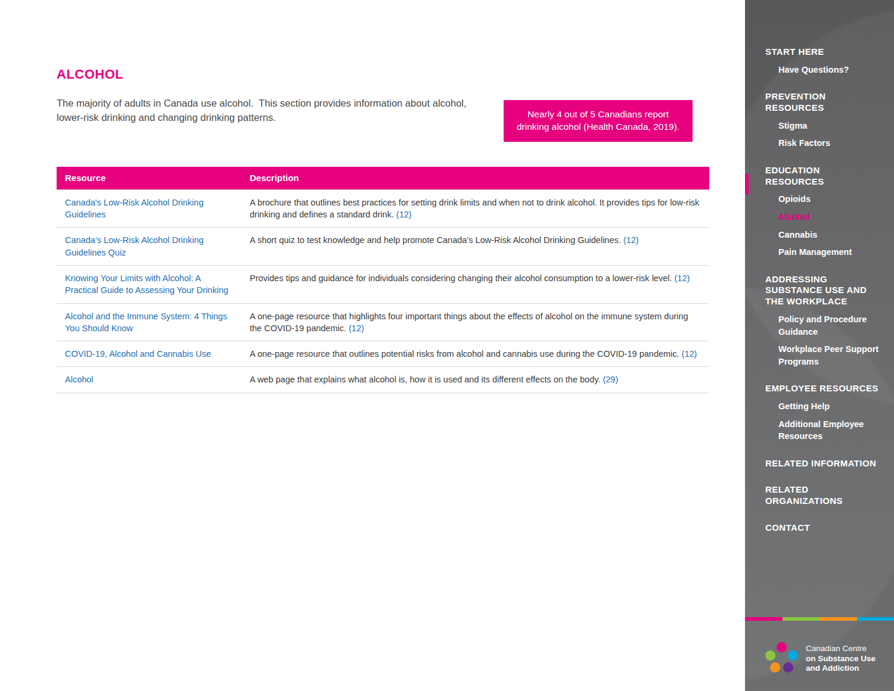ALCOHOL
The majority of adults in Canada use alcohol. This section provides information about alcohol, lower-risk drinking and changing drinking patterns.
Nearly 4 out of 5 Canadians report
drinking alcohol (Health Canada, 2019).
| Resource | Description |
| --- | --- |
| Canada's Low-Risk Alcohol Drinking Guidelines | A brochure that outlines best practices for setting drink limits and when not to drink alcohol. It provides tips for low-risk drinking and defines a standard drink. (12) |
| Canada’s Low-Risk Alcohol Drinking Guidelines Quiz | A short quiz to test knowledge and help promote Canada’s Low-Risk Alcohol Drinking Guidelines. (12) |
| Knowing Your Limits with Alcohol: A Practical Guide to Assessing Your Drinking | Provides tips and guidance for individuals considering changing their alcohol consumption to a lower-risk level. (12) |
| Alcohol and the Immune System: 4 Things You Should Know | A one-page resource that highlights four important things about the effects of alcohol on the immune system during the COVID-19 pandemic. (12) |
| COVID-19, Alcohol and Cannabis Use | A one-page resource that outlines potential risks from alcohol and cannabis use during the COVID-19 pandemic. (12) |
| Alcohol | A web page that explains what alcohol is, how it is used and its different effects on the body. (29) |
START HERE
Have Questions?
PREVENTION RESOURCES
Stigma
Risk Factors
EDUCATION RESOURCES
Opioids
Alcohol
Cannabis
Pain Management
ADDRESSING SUBSTANCE USE AND THE WORKPLACE
Policy and Procedure Guidance
Workplace Peer Support Programs
EMPLOYEE RESOURCES
Getting Help
Additional Employee Resources
RELATED INFORMATION
RELATED ORGANIZATIONS
CONTACT
Canadian Centre on Substance Use and Addiction